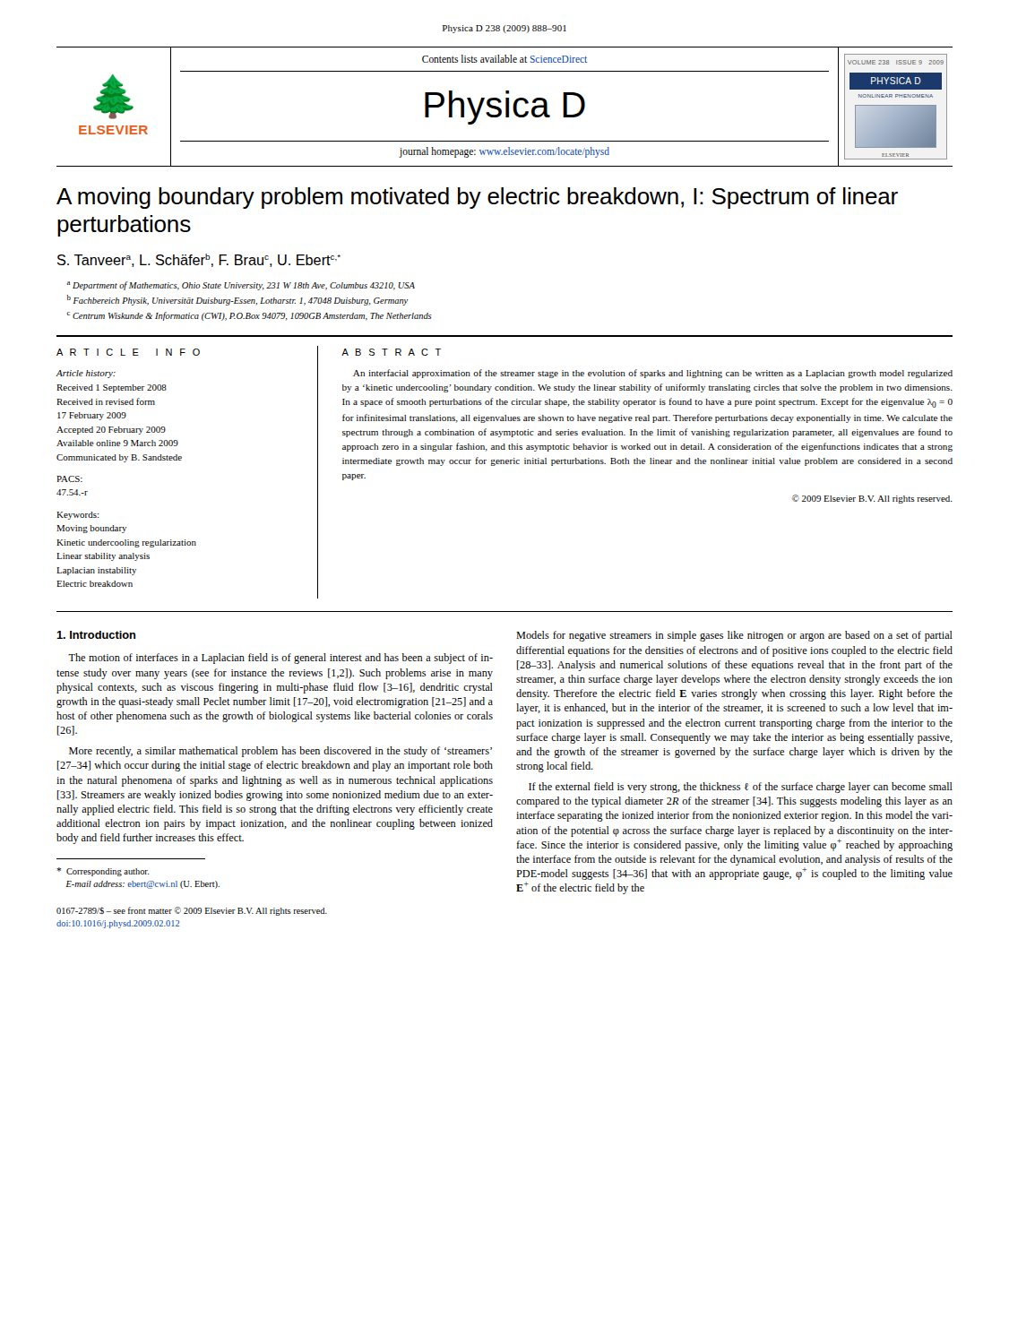Physica D 238 (2009) 888–901
🌲 ELSEVIER
Contents lists available at ScienceDirect
Physica D
journal homepage: www.elsevier.com/locate/physd
VOLUME 238 ISSUE 9 2009
PHYSICA D
NONLINEAR PHENOMENA
ELSEVIER
A moving boundary problem motivated by electric breakdown, I: Spectrum of linear perturbations
S. Tanveera, L. Schäferb, F. Brauc, U. Ebertc,*
a Department of Mathematics, Ohio State University, 231 W 18th Ave, Columbus 43210, USA
b Fachbereich Physik, Universität Duisburg-Essen, Lotharstr. 1, 47048 Duisburg, Germany
c Centrum Wiskunde & Informatica (CWI), P.O.Box 94079, 1090GB Amsterdam, The Netherlands
A R T I C L E I N F O
Article history:
Received 1 September 2008
Received in revised form
17 February 2009
Accepted 20 February 2009
Available online 9 March 2009
Communicated by B. Sandstede
PACS:
47.54.-r
Keywords:
Moving boundary
Kinetic undercooling regularization
Linear stability analysis
Laplacian instability
Electric breakdown
A B S T R A C T
An interfacial approximation of the streamer stage in the evolution of sparks and lightning can be written as a Laplacian growth model regularized by a ‘kinetic undercooling’ boundary condition. We study the linear stability of uniformly translating circles that solve the problem in two dimensions. In a space of smooth perturbations of the circular shape, the stability operator is found to have a pure point spectrum. Except for the eigenvalue λ0 = 0 for infinitesimal translations, all eigenvalues are shown to have negative real part. Therefore perturbations decay exponentially in time. We calculate the spectrum through a combination of asymptotic and series evaluation. In the limit of vanishing regularization parameter, all eigenvalues are found to approach zero in a singular fashion, and this asymptotic behavior is worked out in detail. A consideration of the eigenfunctions indicates that a strong intermediate growth may occur for generic initial perturbations. Both the linear and the nonlinear initial value problem are considered in a second paper.
© 2009 Elsevier B.V. All rights reserved.
1. Introduction
The motion of interfaces in a Laplacian field is of general interest and has been a subject of intense study over many years (see for instance the reviews [1,2]). Such problems arise in many physical contexts, such as viscous fingering in multi-phase fluid flow [3–16], dendritic crystal growth in the quasi-steady small Peclet number limit [17–20], void electromigration [21–25] and a host of other phenomena such as the growth of biological systems like bacterial colonies or corals [26].
More recently, a similar mathematical problem has been discovered in the study of ‘streamers’ [27–34] which occur during the initial stage of electric breakdown and play an important role both in the natural phenomena of sparks and lightning as well as in numerous technical applications [33]. Streamers are weakly ionized bodies growing into some nonionized medium due to an externally applied electric field. This field is so strong that the drifting electrons very efficiently create additional electron ion pairs by impact ionization, and the nonlinear coupling between ionized body and field further increases this effect.
* Corresponding author.
E-mail address: ebert@cwi.nl (U. Ebert).
0167-2789/$ – see front matter © 2009 Elsevier B.V. All rights reserved.
doi:10.1016/j.physd.2009.02.012
Models for negative streamers in simple gases like nitrogen or argon are based on a set of partial differential equations for the densities of electrons and of positive ions coupled to the electric field [28–33]. Analysis and numerical solutions of these equations reveal that in the front part of the streamer, a thin surface charge layer develops where the electron density strongly exceeds the ion density. Therefore the electric field E varies strongly when crossing this layer. Right before the layer, it is enhanced, but in the interior of the streamer, it is screened to such a low level that impact ionization is suppressed and the electron current transporting charge from the interior to the surface charge layer is small. Consequently we may take the interior as being essentially passive, and the growth of the streamer is governed by the surface charge layer which is driven by the strong local field.
If the external field is very strong, the thickness ℓ of the surface charge layer can become small compared to the typical diameter 2R of the streamer [34]. This suggests modeling this layer as an interface separating the ionized interior from the nonionized exterior region. In this model the variation of the potential φ across the surface charge layer is replaced by a discontinuity on the interface. Since the interior is considered passive, only the limiting value φ+ reached by approaching the interface from the outside is relevant for the dynamical evolution, and analysis of results of the PDE-model suggests [34–36] that with an appropriate gauge, φ+ is coupled to the limiting value E+ of the electric field by the